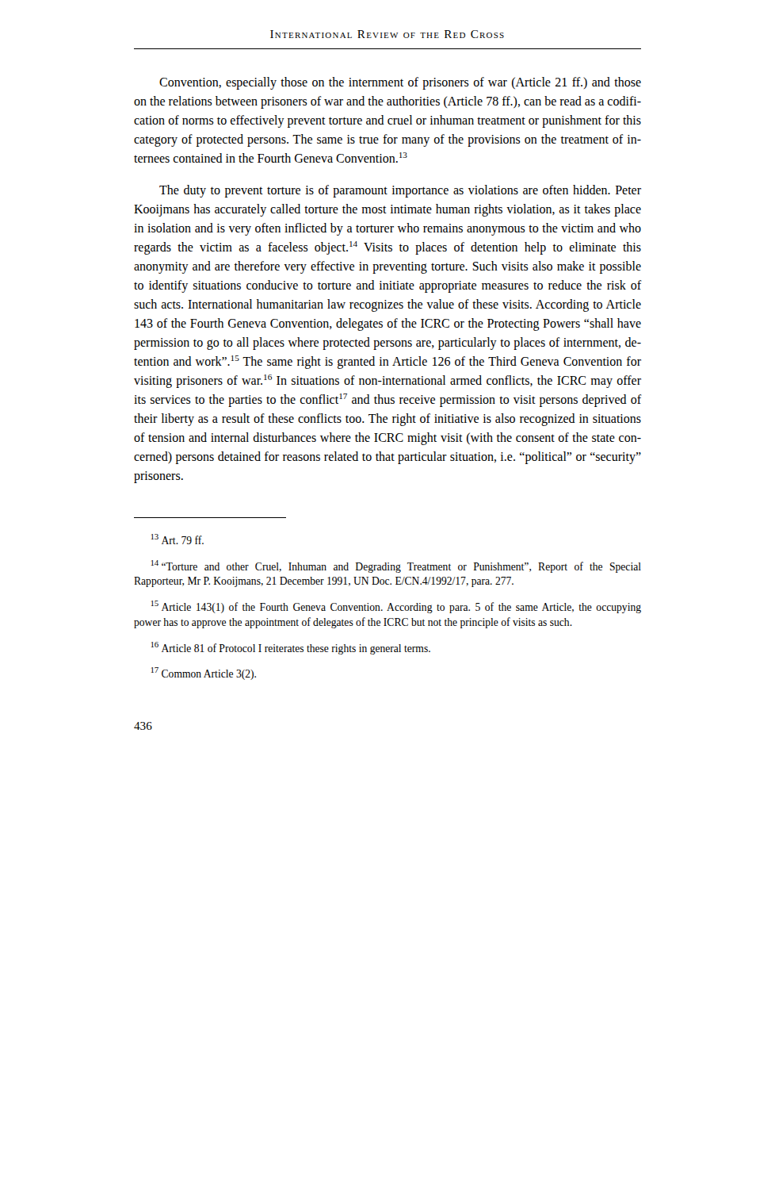International Review of the Red Cross
Convention, especially those on the internment of prisoners of war (Article 21 ff.) and those on the relations between prisoners of war and the authorities (Article 78 ff.), can be read as a codification of norms to effectively prevent torture and cruel or inhuman treatment or punishment for this category of protected persons. The same is true for many of the provisions on the treatment of internees contained in the Fourth Geneva Convention.13
The duty to prevent torture is of paramount importance as violations are often hidden. Peter Kooijmans has accurately called torture the most intimate human rights violation, as it takes place in isolation and is very often inflicted by a torturer who remains anonymous to the victim and who regards the victim as a faceless object.14 Visits to places of detention help to eliminate this anonymity and are therefore very effective in preventing torture. Such visits also make it possible to identify situations conducive to torture and initiate appropriate measures to reduce the risk of such acts. International humanitarian law recognizes the value of these visits. According to Article 143 of the Fourth Geneva Convention, delegates of the ICRC or the Protecting Powers “shall have permission to go to all places where protected persons are, particularly to places of internment, detention and work”.15 The same right is granted in Article 126 of the Third Geneva Convention for visiting prisoners of war.16 In situations of non-international armed conflicts, the ICRC may offer its services to the parties to the conflict17 and thus receive permission to visit persons deprived of their liberty as a result of these conflicts too. The right of initiative is also recognized in situations of tension and internal disturbances where the ICRC might visit (with the consent of the state concerned) persons detained for reasons related to that particular situation, i.e. “political” or “security” prisoners.
Art. 79 ff.
“Torture and other Cruel, Inhuman and Degrading Treatment or Punishment”, Report of the Special Rapporteur, Mr P. Kooijmans, 21 December 1991, UN Doc. E/CN.4/1992/17, para. 277.
Article 143(1) of the Fourth Geneva Convention. According to para. 5 of the same Article, the occupying power has to approve the appointment of delegates of the ICRC but not the principle of visits as such.
Article 81 of Protocol I reiterates these rights in general terms.
Common Article 3(2).
436